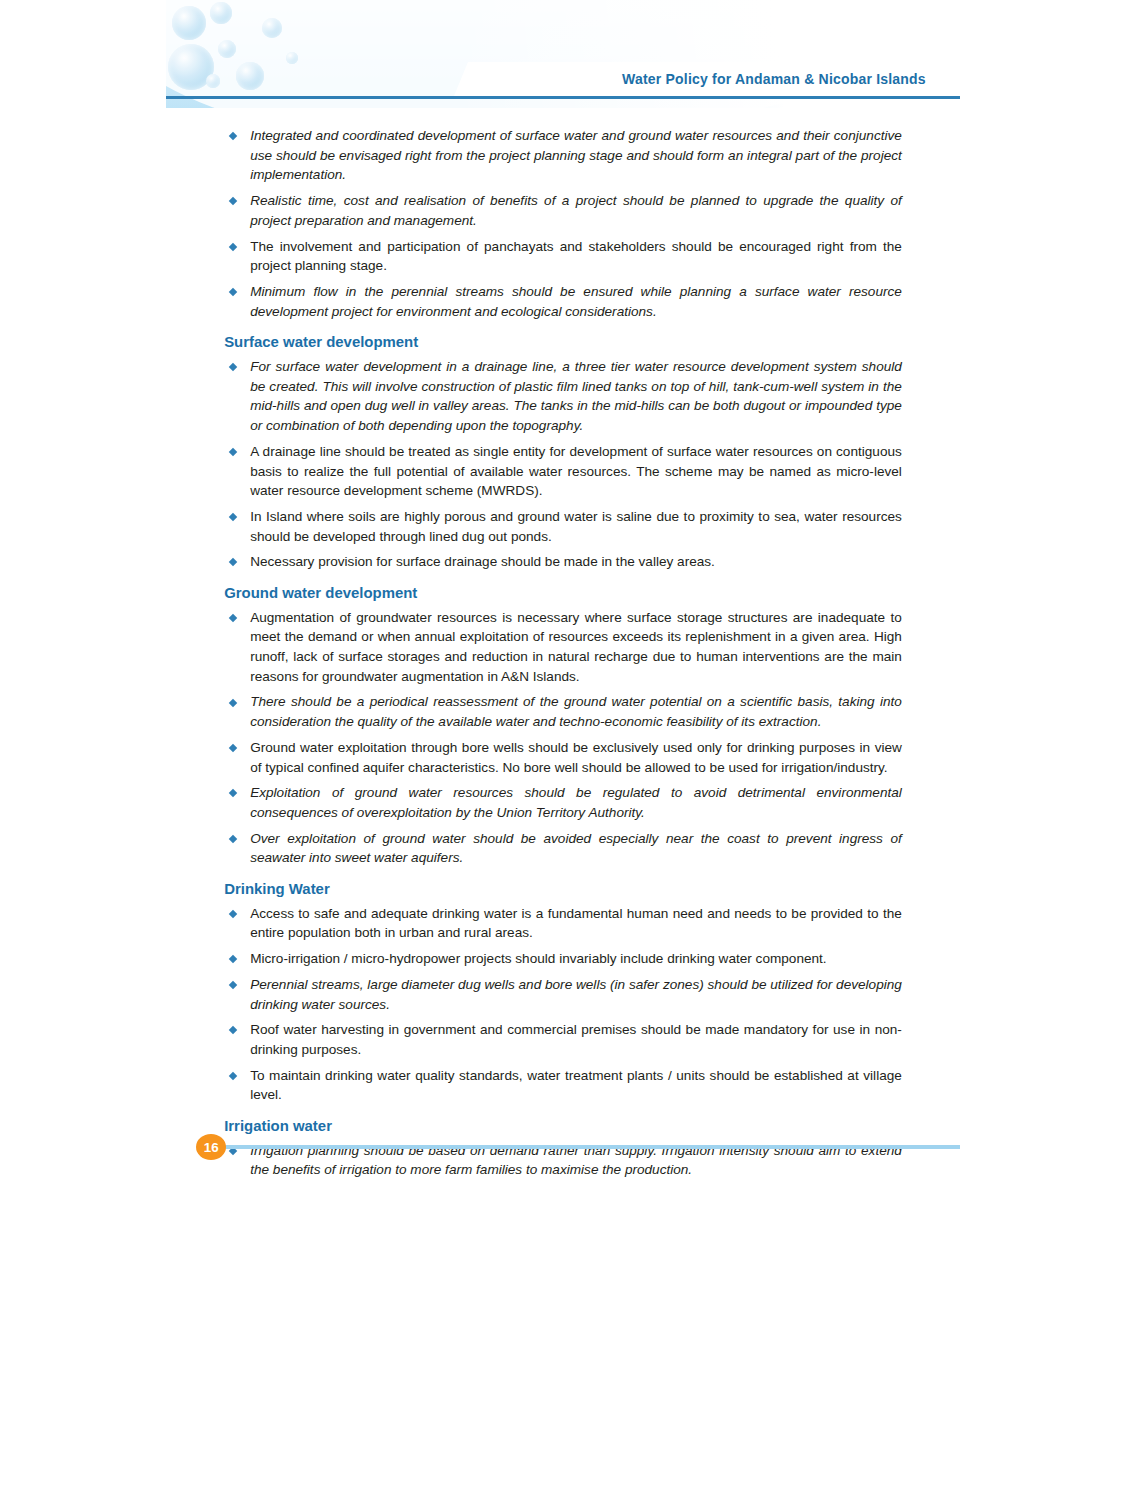Water Policy for Andaman & Nicobar Islands
Integrated and coordinated development of surface water and ground water resources and their conjunctive use should be envisaged right from the project planning stage and should form an integral part of the project implementation.
Realistic time, cost and realisation of benefits of a project should be planned to upgrade the quality of project preparation and management.
The involvement and participation of panchayats and stakeholders should be encouraged right from the project planning stage.
Minimum flow in the perennial streams should be ensured while planning a surface water resource development project for environment and ecological considerations.
Surface water development
For surface water development in a drainage line, a three tier water resource development system should be created. This will involve construction of plastic film lined tanks on top of hill, tank-cum-well system in the mid-hills and open dug well in valley areas. The tanks in the mid-hills can be both dugout or impounded type or combination of both depending upon the topography.
A drainage line should be treated as single entity for development of surface water resources on contiguous basis to realize the full potential of available water resources. The scheme may be named as micro-level water resource development scheme (MWRDS).
In Island where soils are highly porous and ground water is saline due to proximity to sea, water resources should be developed through lined dug out ponds.
Necessary provision for surface drainage should be made in the valley areas.
Ground water development
Augmentation of groundwater resources is necessary where surface storage structures are inadequate to meet the demand or when annual exploitation of resources exceeds its replenishment in a given area. High runoff, lack of surface storages and reduction in natural recharge due to human interventions are the main reasons for groundwater augmentation in A&N Islands.
There should be a periodical reassessment of the ground water potential on a scientific basis, taking into consideration the quality of the available water and techno-economic feasibility of its extraction.
Ground water exploitation through bore wells should be exclusively used only for drinking purposes in view of typical confined aquifer characteristics. No bore well should be allowed to be used for irrigation/industry.
Exploitation of ground water resources should be regulated to avoid detrimental environmental consequences of overexploitation by the Union Territory Authority.
Over exploitation of ground water should be avoided especially near the coast to prevent ingress of seawater into sweet water aquifers.
Drinking Water
Access to safe and adequate drinking water is a fundamental human need and needs to be provided to the entire population both in urban and rural areas.
Micro-irrigation / micro-hydropower projects should invariably include drinking water component.
Perennial streams, large diameter dug wells and bore wells (in safer zones) should be utilized for developing drinking water sources.
Roof water harvesting in government and commercial premises should be made mandatory for use in non-drinking purposes.
To maintain drinking water quality standards, water treatment plants / units should be established at village level.
Irrigation water
Irrigation planning should be based on demand rather than supply. Irrigation intensity should aim to extend the benefits of irrigation to more farm families to maximise the production.
16